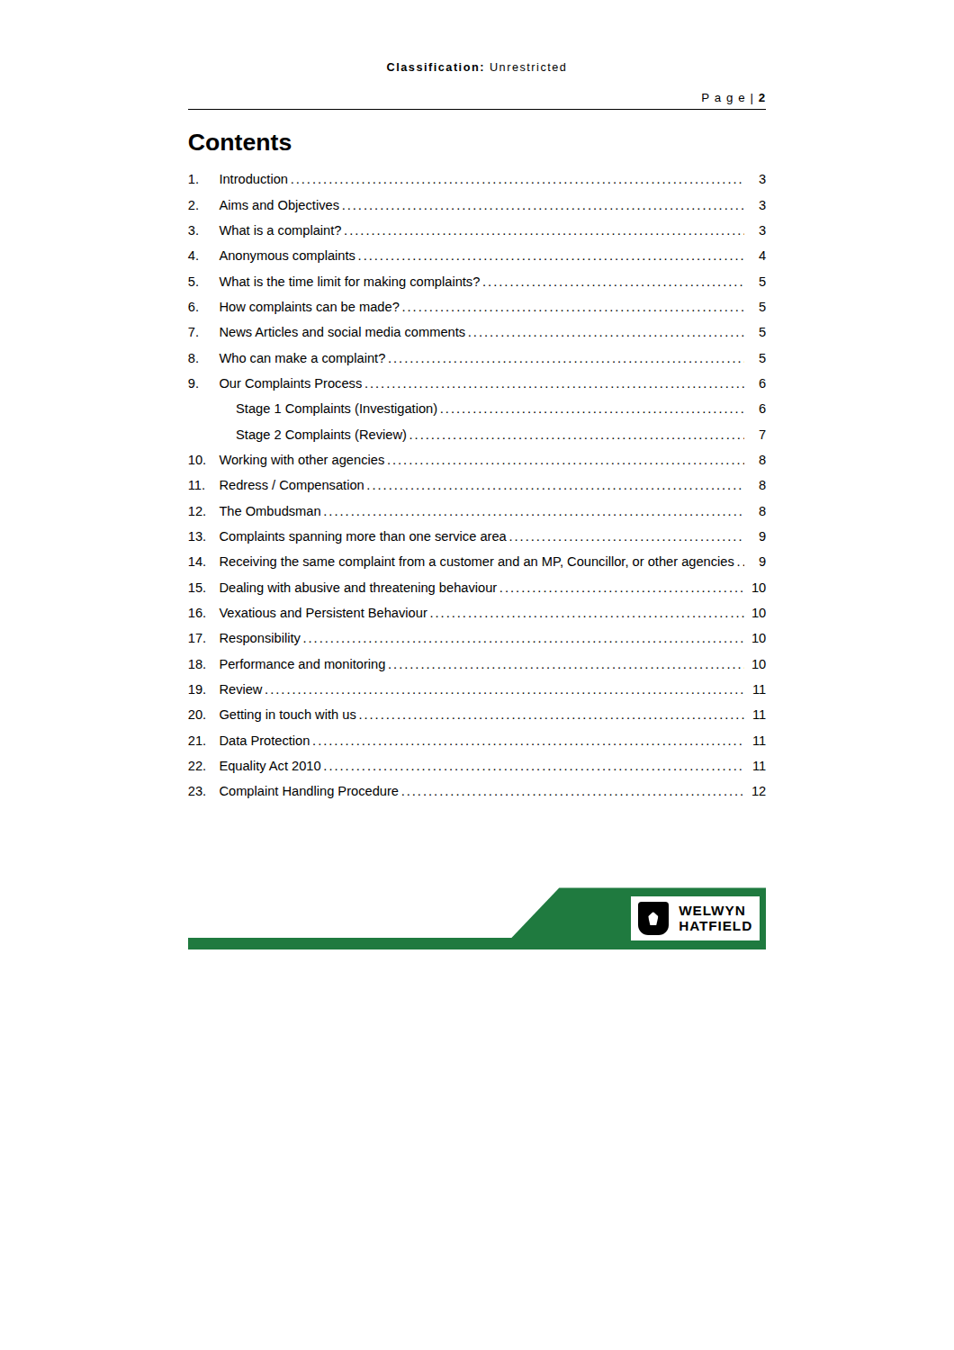Classification: Unrestricted
P a g e | 2
Contents
1. Introduction.................................................................................................................. 3
2. Aims and Objectives.................................................................................................. 3
3. What is a complaint?.................................................................................................. 3
4. Anonymous complaints.............................................................................................. 4
5. What is the time limit for making complaints?.......................................................... 5
6. How complaints can be made?................................................................................... 5
7. News Articles and social media comments.............................................................. 5
8. Who can make a complaint?....................................................................................... 5
9. Our Complaints Process............................................................................................. 6
Stage 1 Complaints (Investigation)............................................................................. 6
Stage 2 Complaints (Review)....................................................................................... 7
10. Working with other agencies....................................................................................... 8
11. Redress / Compensation............................................................................................. 8
12. The Ombudsman....................................................................................................... 8
13. Complaints spanning more than one service area..................................................... 9
14. Receiving the same complaint from a customer and an MP, Councillor, or other agencies...... 9
15. Dealing with abusive and threatening behaviour..................................................... 10
16. Vexatious and Persistent Behaviour....................................................................... 10
17. Responsibility............................................................................................................. 10
18. Performance and monitoring..................................................................................... 10
19. Review....................................................................................................................... 11
20. Getting in touch with us............................................................................................. 11
21. Data Protection........................................................................................................... 11
22. Equality Act 2010....................................................................................................... 11
23. Complaint Handling Procedure................................................................................. 12
WELWYN
HATFIELD